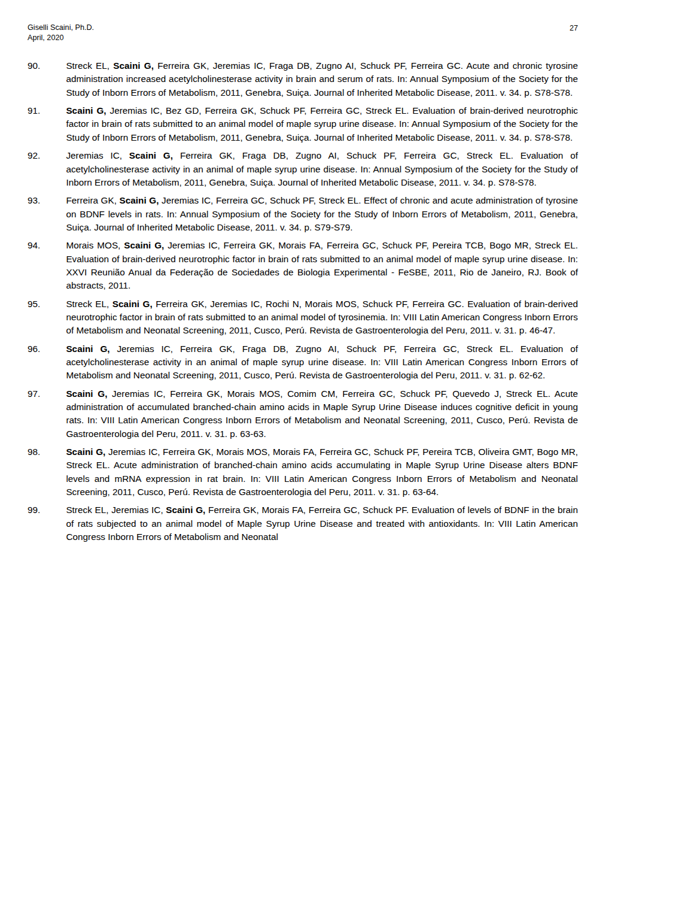Giselli Scaini, Ph.D.
April, 2020
27
90. Streck EL, Scaini G, Ferreira GK, Jeremias IC, Fraga DB, Zugno AI, Schuck PF, Ferreira GC. Acute and chronic tyrosine administration increased acetylcholinesterase activity in brain and serum of rats. In: Annual Symposium of the Society for the Study of Inborn Errors of Metabolism, 2011, Genebra, Suiça. Journal of Inherited Metabolic Disease, 2011. v. 34. p. S78-S78.
91. Scaini G, Jeremias IC, Bez GD, Ferreira GK, Schuck PF, Ferreira GC, Streck EL. Evaluation of brain-derived neurotrophic factor in brain of rats submitted to an animal model of maple syrup urine disease. In: Annual Symposium of the Society for the Study of Inborn Errors of Metabolism, 2011, Genebra, Suiça. Journal of Inherited Metabolic Disease, 2011. v. 34. p. S78-S78.
92. Jeremias IC, Scaini G, Ferreira GK, Fraga DB, Zugno AI, Schuck PF, Ferreira GC, Streck EL. Evaluation of acetylcholinesterase activity in an animal of maple syrup urine disease. In: Annual Symposium of the Society for the Study of Inborn Errors of Metabolism, 2011, Genebra, Suiça. Journal of Inherited Metabolic Disease, 2011. v. 34. p. S78-S78.
93. Ferreira GK, Scaini G, Jeremias IC, Ferreira GC, Schuck PF, Streck EL. Effect of chronic and acute administration of tyrosine on BDNF levels in rats. In: Annual Symposium of the Society for the Study of Inborn Errors of Metabolism, 2011, Genebra, Suiça. Journal of Inherited Metabolic Disease, 2011. v. 34. p. S79-S79.
94. Morais MOS, Scaini G, Jeremias IC, Ferreira GK, Morais FA, Ferreira GC, Schuck PF, Pereira TCB, Bogo MR, Streck EL. Evaluation of brain-derived neurotrophic factor in brain of rats submitted to an animal model of maple syrup urine disease. In: XXVI Reunião Anual da Federação de Sociedades de Biologia Experimental - FeSBE, 2011, Rio de Janeiro, RJ. Book of abstracts, 2011.
95. Streck EL, Scaini G, Ferreira GK, Jeremias IC, Rochi N, Morais MOS, Schuck PF, Ferreira GC. Evaluation of brain-derived neurotrophic factor in brain of rats submitted to an animal model of tyrosinemia. In: VIII Latin American Congress Inborn Errors of Metabolism and Neonatal Screening, 2011, Cusco, Perú. Revista de Gastroenterologia del Peru, 2011. v. 31. p. 46-47.
96. Scaini G, Jeremias IC, Ferreira GK, Fraga DB, Zugno AI, Schuck PF, Ferreira GC, Streck EL. Evaluation of acetylcholinesterase activity in an animal of maple syrup urine disease. In: VIII Latin American Congress Inborn Errors of Metabolism and Neonatal Screening, 2011, Cusco, Perú. Revista de Gastroenterologia del Peru, 2011. v. 31. p. 62-62.
97. Scaini G, Jeremias IC, Ferreira GK, Morais MOS, Comim CM, Ferreira GC, Schuck PF, Quevedo J, Streck EL. Acute administration of accumulated branched-chain amino acids in Maple Syrup Urine Disease induces cognitive deficit in young rats. In: VIII Latin American Congress Inborn Errors of Metabolism and Neonatal Screening, 2011, Cusco, Perú. Revista de Gastroenterologia del Peru, 2011. v. 31. p. 63-63.
98. Scaini G, Jeremias IC, Ferreira GK, Morais MOS, Morais FA, Ferreira GC, Schuck PF, Pereira TCB, Oliveira GMT, Bogo MR, Streck EL. Acute administration of branched-chain amino acids accumulating in Maple Syrup Urine Disease alters BDNF levels and mRNA expression in rat brain. In: VIII Latin American Congress Inborn Errors of Metabolism and Neonatal Screening, 2011, Cusco, Perú. Revista de Gastroenterologia del Peru, 2011. v. 31. p. 63-64.
99. Streck EL, Jeremias IC, Scaini G, Ferreira GK, Morais FA, Ferreira GC, Schuck PF. Evaluation of levels of BDNF in the brain of rats subjected to an animal model of Maple Syrup Urine Disease and treated with antioxidants. In: VIII Latin American Congress Inborn Errors of Metabolism and Neonatal